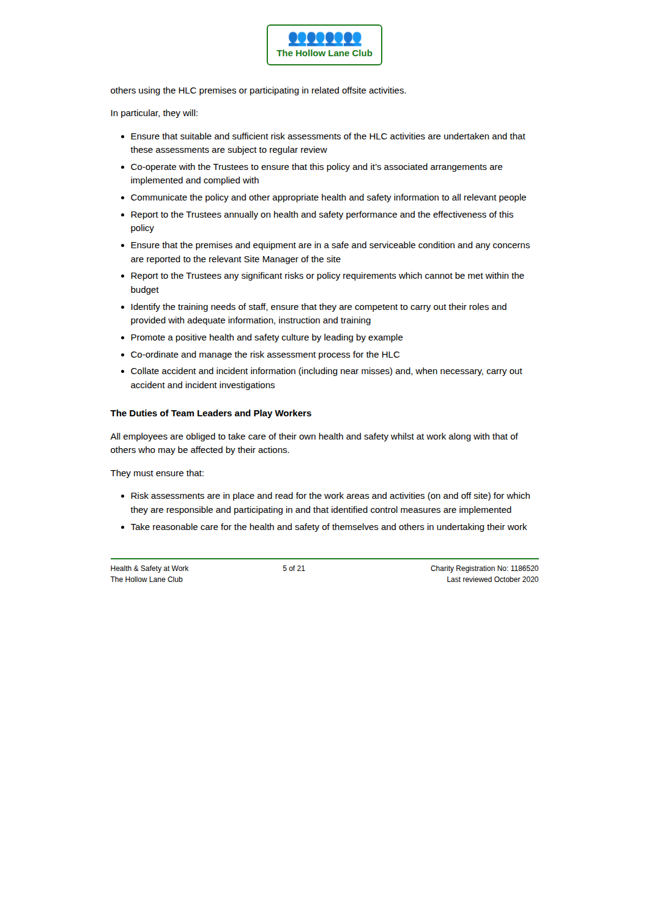👥👥👥👥
The Hollow Lane Club
others using the HLC premises or participating in related offsite activities.
In particular, they will:
Ensure that suitable and sufficient risk assessments of the HLC activities are undertaken and that these assessments are subject to regular review
Co-operate with the Trustees to ensure that this policy and it’s associated arrangements are implemented and complied with
Communicate the policy and other appropriate health and safety information to all relevant people
Report to the Trustees annually on health and safety performance and the effectiveness of this policy
Ensure that the premises and equipment are in a safe and serviceable condition and any concerns are reported to the relevant Site Manager of the site
Report to the Trustees any significant risks or policy requirements which cannot be met within the budget
Identify the training needs of staff, ensure that they are competent to carry out their roles and provided with adequate information, instruction and training
Promote a positive health and safety culture by leading by example
Co-ordinate and manage the risk assessment process for the HLC
Collate accident and incident information (including near misses) and, when necessary, carry out accident and incident investigations
The Duties of Team Leaders and Play Workers
All employees are obliged to take care of their own health and safety whilst at work along with that of others who may be affected by their actions.
They must ensure that:
Risk assessments are in place and read for the work areas and activities (on and off site) for which they are responsible and participating in and that identified control measures are implemented
Take reasonable care for the health and safety of themselves and others in undertaking their work
| Health & Safety at Work The Hollow Lane Club | 5 of 21 | Charity Registration No: 1186520 Last reviewed October 2020 |